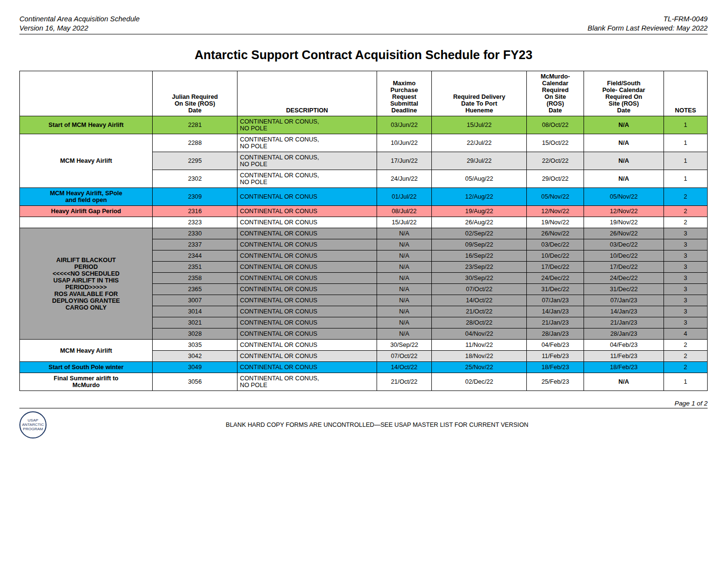Continental Area Acquisition Schedule
Version 16, May 2022
TL-FRM-0049
Blank Form Last Reviewed: May 2022
Antarctic Support Contract Acquisition Schedule for FY23
| | Julian Required On Site (ROS) Date | DESCRIPTION | Maximo Purchase Request Submittal Deadline | Required Delivery Date To Port Hueneme | McMurdo- Calendar Required On Site (ROS) Date | Field/South Pole- Calendar Required On Site (ROS) Date | NOTES |
| --- | --- | --- | --- | --- | --- | --- | --- |
| Start of MCM Heavy Airlift | 2281 | CONTINENTAL OR CONUS, NO POLE | 03/Jun/22 | 15/Jul/22 | 08/Oct/22 | N/A | 1 |
| MCM Heavy Airlift | 2288 | CONTINENTAL OR CONUS, NO POLE | 10/Jun/22 | 22/Jul/22 | 15/Oct/22 | N/A | 1 |
| 2295 | CONTINENTAL OR CONUS, NO POLE | 17/Jun/22 | 29/Jul/22 | 22/Oct/22 | N/A | 1 |
| 2302 | CONTINENTAL OR CONUS, NO POLE | 24/Jun/22 | 05/Aug/22 | 29/Oct/22 | N/A | 1 |
| MCM Heavy Airlift, SPole and field open | 2309 | CONTINENTAL OR CONUS | 01/Jul/22 | 12/Aug/22 | 05/Nov/22 | 05/Nov/22 | 2 |
| Heavy Airlift Gap Period | 2316 | CONTINENTAL OR CONUS | 08/Jul/22 | 19/Aug/22 | 12/Nov/22 | 12/Nov/22 | 2 |
| | 2323 | CONTINENTAL OR CONUS | 15/Jul/22 | 26/Aug/22 | 19/Nov/22 | 19/Nov/22 | 2 |
| AIRLIFT BLACKOUT PERIOD <<<<<NO SCHEDULED USAP AIRLIFT IN THIS PERIOD>>>>> ROS AVAILABLE FOR DEPLOYING GRANTEE CARGO ONLY | 2330 | CONTINENTAL OR CONUS | N/A | 02/Sep/22 | 26/Nov/22 | 26/Nov/22 | 3 |
| 2337 | CONTINENTAL OR CONUS | N/A | 09/Sep/22 | 03/Dec/22 | 03/Dec/22 | 3 |
| 2344 | CONTINENTAL OR CONUS | N/A | 16/Sep/22 | 10/Dec/22 | 10/Dec/22 | 3 |
| 2351 | CONTINENTAL OR CONUS | N/A | 23/Sep/22 | 17/Dec/22 | 17/Dec/22 | 3 |
| 2358 | CONTINENTAL OR CONUS | N/A | 30/Sep/22 | 24/Dec/22 | 24/Dec/22 | 3 |
| 2365 | CONTINENTAL OR CONUS | N/A | 07/Oct/22 | 31/Dec/22 | 31/Dec/22 | 3 |
| 3007 | CONTINENTAL OR CONUS | N/A | 14/Oct/22 | 07/Jan/23 | 07/Jan/23 | 3 |
| 3014 | CONTINENTAL OR CONUS | N/A | 21/Oct/22 | 14/Jan/23 | 14/Jan/23 | 3 |
| 3021 | CONTINENTAL OR CONUS | N/A | 28/Oct/22 | 21/Jan/23 | 21/Jan/23 | 3 |
| 3028 | CONTINENTAL OR CONUS | N/A | 04/Nov/22 | 28/Jan/23 | 28/Jan/23 | 4 |
| MCM Heavy Airlift | 3035 | CONTINENTAL OR CONUS | 30/Sep/22 | 11/Nov/22 | 04/Feb/23 | 04/Feb/23 | 2 |
| 3042 | CONTINENTAL OR CONUS | 07/Oct/22 | 18/Nov/22 | 11/Feb/23 | 11/Feb/23 | 2 |
| Start of South Pole winter | 3049 | CONTINENTAL OR CONUS | 14/Oct/22 | 25/Nov/22 | 18/Feb/23 | 18/Feb/23 | 2 |
| Final Summer airlift to McMurdo | 3056 | CONTINENTAL OR CONUS, NO POLE | 21/Oct/22 | 02/Dec/22 | 25/Feb/23 | N/A | 1 |
Page 1 of 2
USAP
ANTARCTIC
PROGRAM
BLANK HARD COPY FORMS ARE UNCONTROLLED—SEE USAP MASTER LIST FOR CURRENT VERSION